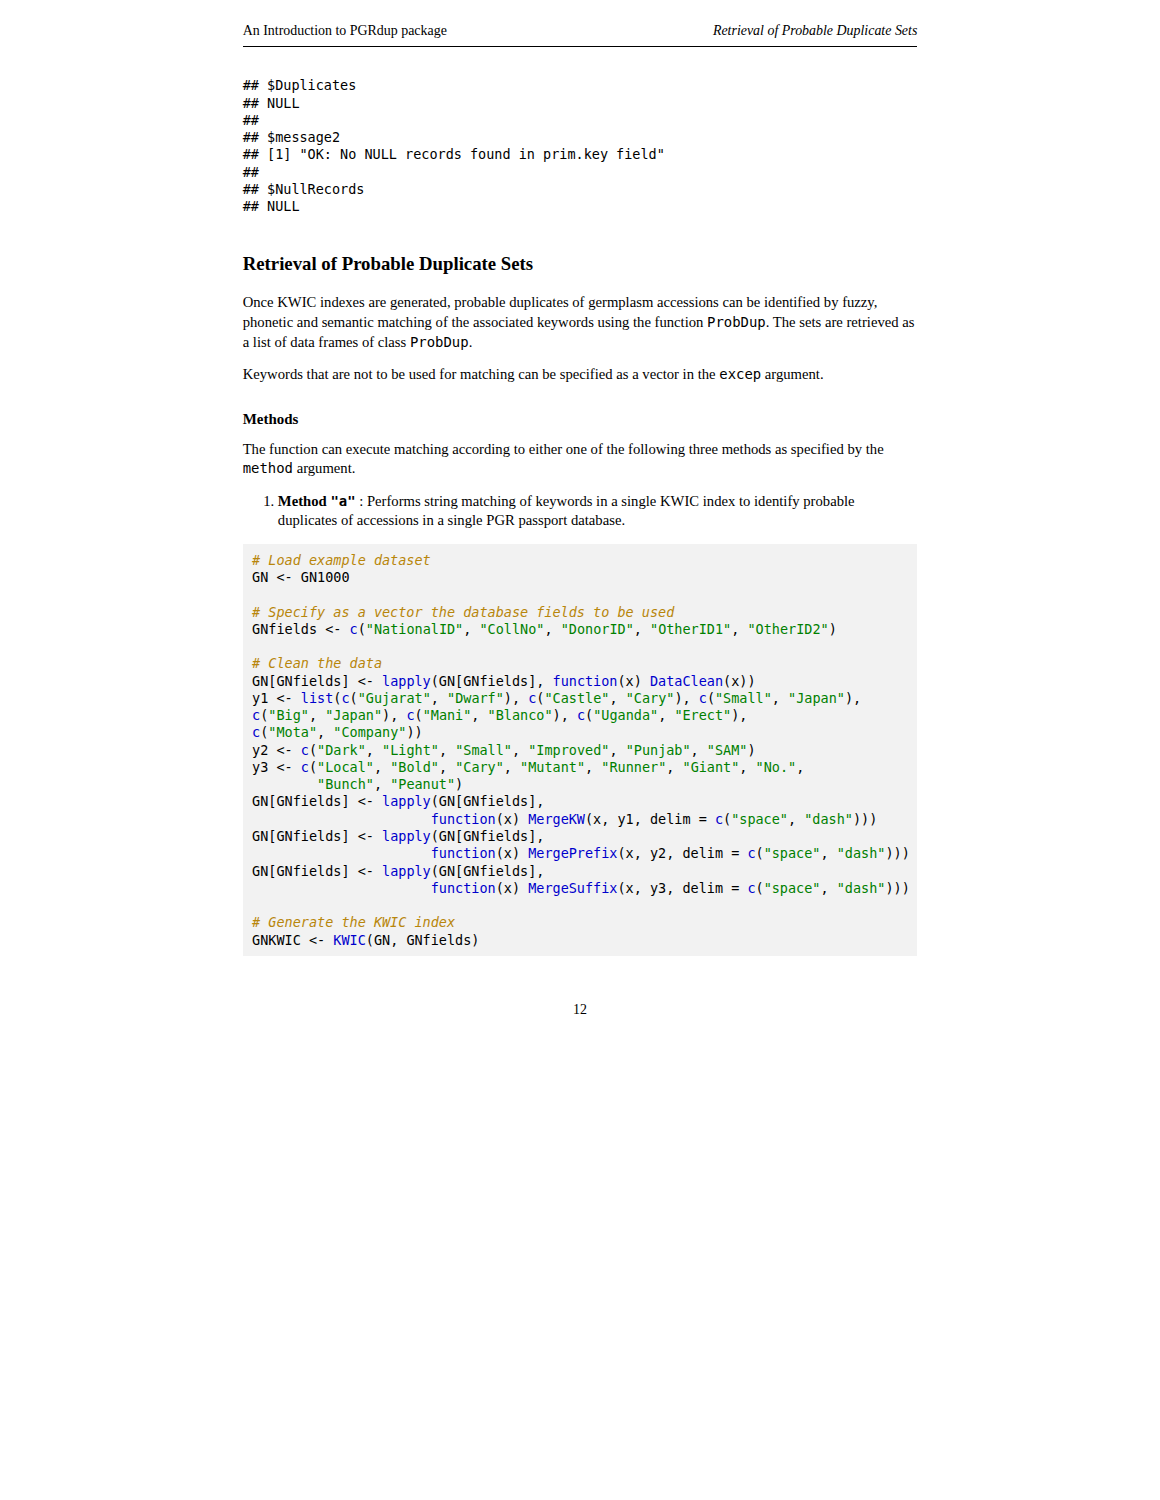An Introduction to PGRdup package Retrieval of Probable Duplicate Sets
## $Duplicates
## NULL
## 
## $message2
## [1] "OK: No NULL records found in prim.key field"
## 
## $NullRecords
## NULL
Retrieval of Probable Duplicate Sets
Once KWIC indexes are generated, probable duplicates of germplasm accessions can be identified by fuzzy, phonetic and semantic matching of the associated keywords using the function ProbDup. The sets are retrieved as a list of data frames of class ProbDup.
Keywords that are not to be used for matching can be specified as a vector in the excep argument.
Methods
The function can execute matching according to either one of the following three methods as specified by the method argument.
Method "a" : Performs string matching of keywords in a single KWIC index to identify probable duplicates of accessions in a single PGR passport database.
# Load example dataset
GN <- GN1000

# Specify as a vector the database fields to be used
GNfields <- c("NationalID", "CollNo", "DonorID", "OtherID1", "OtherID2")

# Clean the data
GN[GNfields] <- lapply(GN[GNfields], function(x) DataClean(x))
y1 <- list(c("Gujarat", "Dwarf"), c("Castle", "Cary"), c("Small", "Japan"),
c("Big", "Japan"), c("Mani", "Blanco"), c("Uganda", "Erect"),
c("Mota", "Company"))
y2 <- c("Dark", "Light", "Small", "Improved", "Punjab", "SAM")
y3 <- c("Local", "Bold", "Cary", "Mutant", "Runner", "Giant", "No.",
        "Bunch", "Peanut")
GN[GNfields] <- lapply(GN[GNfields],
                      function(x) MergeKW(x, y1, delim = c("space", "dash")))
GN[GNfields] <- lapply(GN[GNfields],
                      function(x) MergePrefix(x, y2, delim = c("space", "dash")))
GN[GNfields] <- lapply(GN[GNfields],
                      function(x) MergeSuffix(x, y3, delim = c("space", "dash")))

# Generate the KWIC index
GNKWIC <- KWIC(GN, GNfields)
12